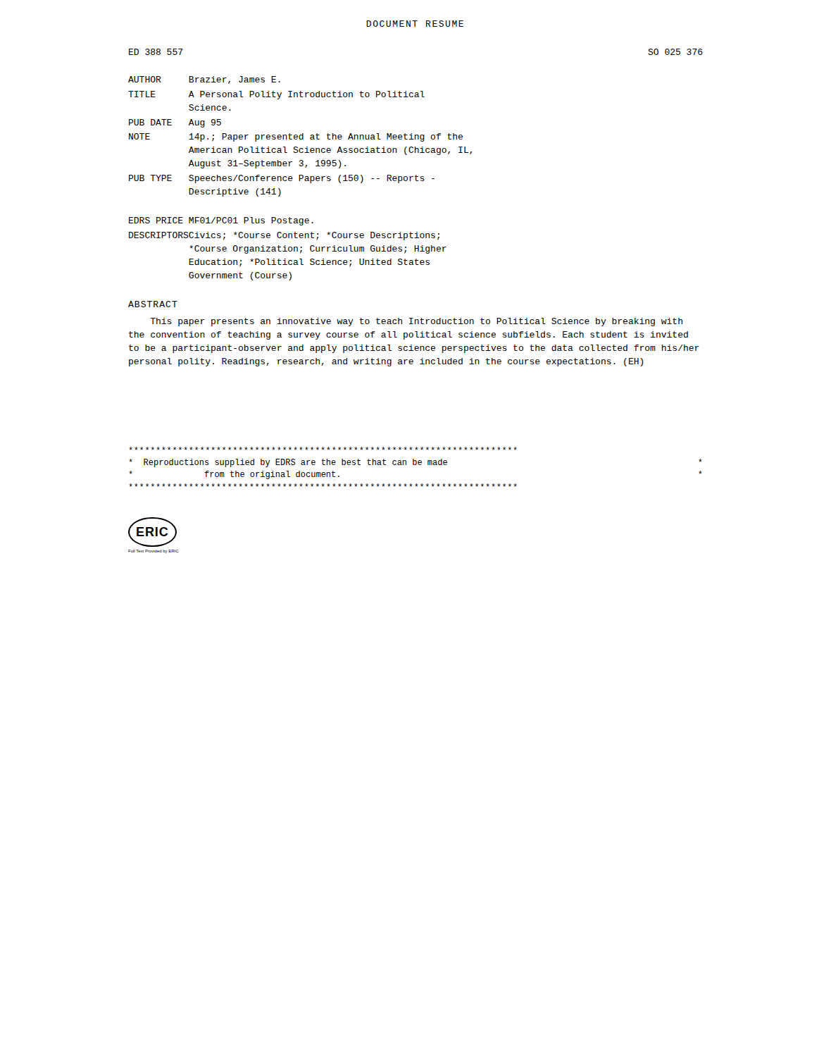DOCUMENT RESUME
ED 388 557 SO 025 376
| AUTHOR | Brazier, James E. |
| TITLE | A Personal Polity Introduction to Political Science. |
| PUB DATE | Aug 95 |
| NOTE | 14p.; Paper presented at the Annual Meeting of the American Political Science Association (Chicago, IL, August 31–September 3, 1995). |
| PUB TYPE | Speeches/Conference Papers (150) -- Reports - Descriptive (141) |
| EDRS PRICE | MF01/PC01 Plus Postage. |
| DESCRIPTORS | Civics; *Course Content; *Course Descriptions; *Course Organization; Curriculum Guides; Higher Education; *Political Science; United States Government (Course) |
ABSTRACT
This paper presents an innovative way to teach Introduction to Political Science by breaking with the convention of teaching a survey course of all political science subfields. Each student is invited to be a participant-observer and apply political science perspectives to the data collected from his/her personal polity. Readings, research, and writing are included in the course expectations. (EH)
***********************************************************************
* Reproductions supplied by EDRS are the best that can be made *
* from the original document. *
***********************************************************************
ERIC Full Text Provided by ERIC